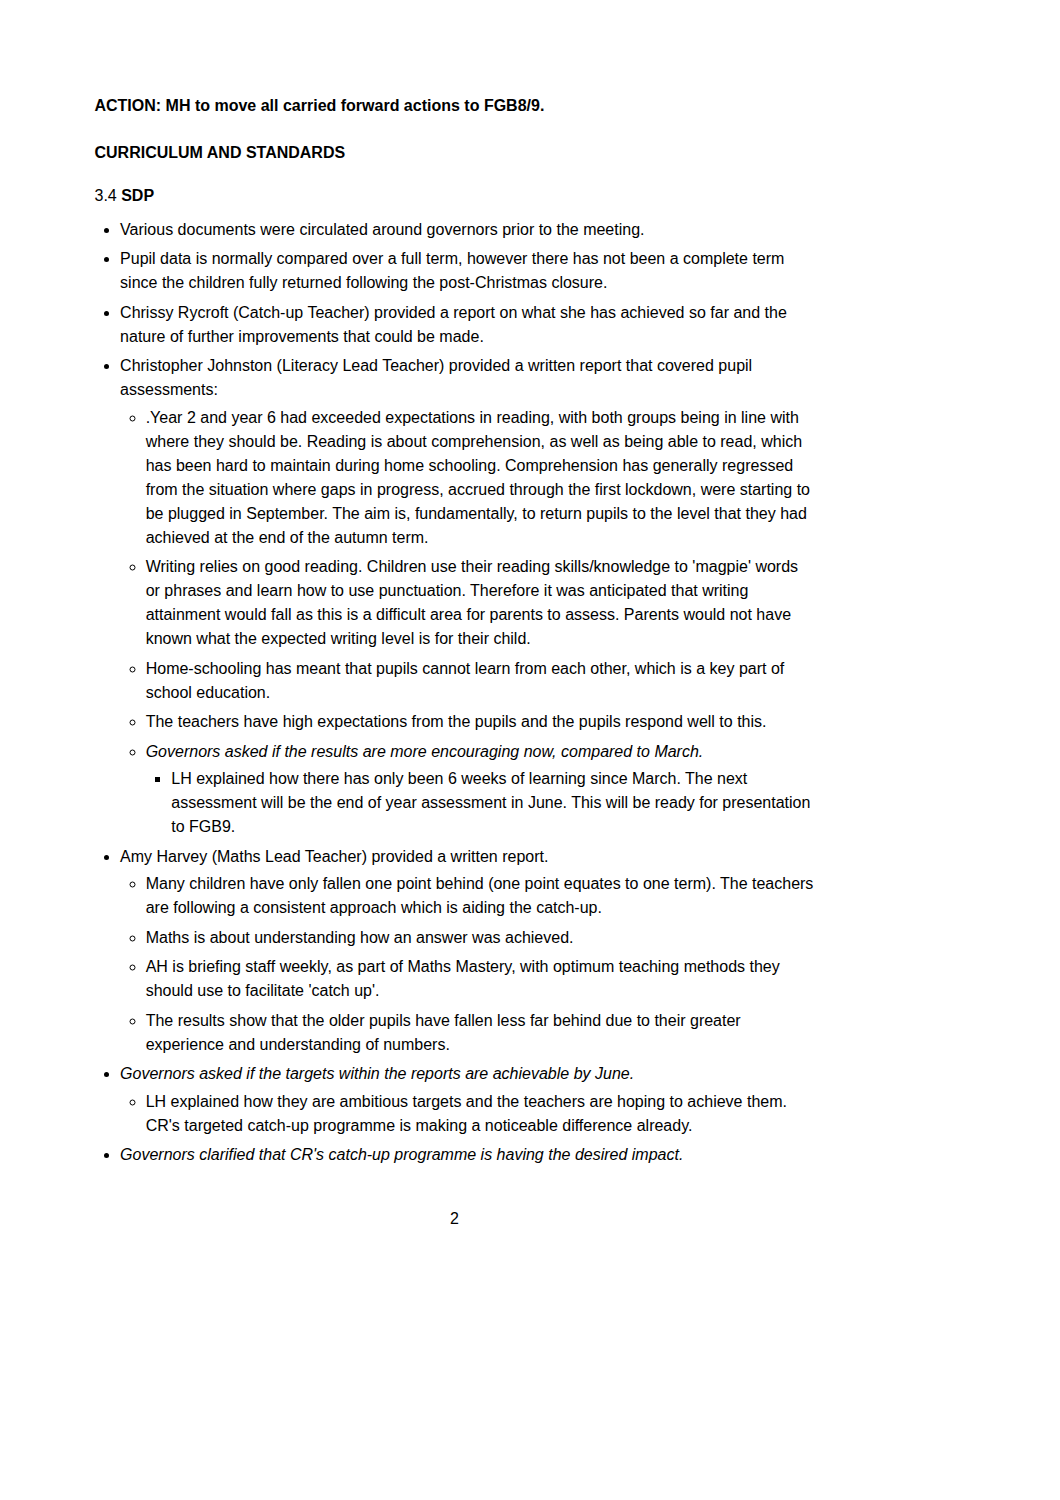ACTION: MH to move all carried forward actions to FGB8/9.
CURRICULUM AND STANDARDS
3.4 SDP
Various documents were circulated around governors prior to the meeting.
Pupil data is normally compared over a full term, however there has not been a complete term since the children fully returned following the post-Christmas closure.
Chrissy Rycroft (Catch-up Teacher) provided a report on what she has achieved so far and the nature of further improvements that could be made.
Christopher Johnston (Literacy Lead Teacher) provided a written report that covered pupil assessments:
.Year 2 and year 6 had exceeded expectations in reading, with both groups being in line with where they should be. Reading is about comprehension, as well as being able to read, which has been hard to maintain during home schooling. Comprehension has generally regressed from the situation where gaps in progress, accrued through the first lockdown, were starting to be plugged in September. The aim is, fundamentally, to return pupils to the level that they had achieved at the end of the autumn term.
Writing relies on good reading. Children use their reading skills/knowledge to 'magpie' words or phrases and learn how to use punctuation. Therefore it was anticipated that writing attainment would fall as this is a difficult area for parents to assess. Parents would not have known what the expected writing level is for their child.
Home-schooling has meant that pupils cannot learn from each other, which is a key part of school education.
The teachers have high expectations from the pupils and the pupils respond well to this.
Governors asked if the results are more encouraging now, compared to March.
LH explained how there has only been 6 weeks of learning since March. The next assessment will be the end of year assessment in June. This will be ready for presentation to FGB9.
Amy Harvey (Maths Lead Teacher) provided a written report.
Many children have only fallen one point behind (one point equates to one term). The teachers are following a consistent approach which is aiding the catch-up.
Maths is about understanding how an answer was achieved.
AH is briefing staff weekly, as part of Maths Mastery, with optimum teaching methods they should use to facilitate 'catch up'.
The results show that the older pupils have fallen less far behind due to their greater experience and understanding of numbers.
Governors asked if the targets within the reports are achievable by June.
LH explained how they are ambitious targets and the teachers are hoping to achieve them. CR's targeted catch-up programme is making a noticeable difference already.
Governors clarified that CR's catch-up programme is having the desired impact.
2